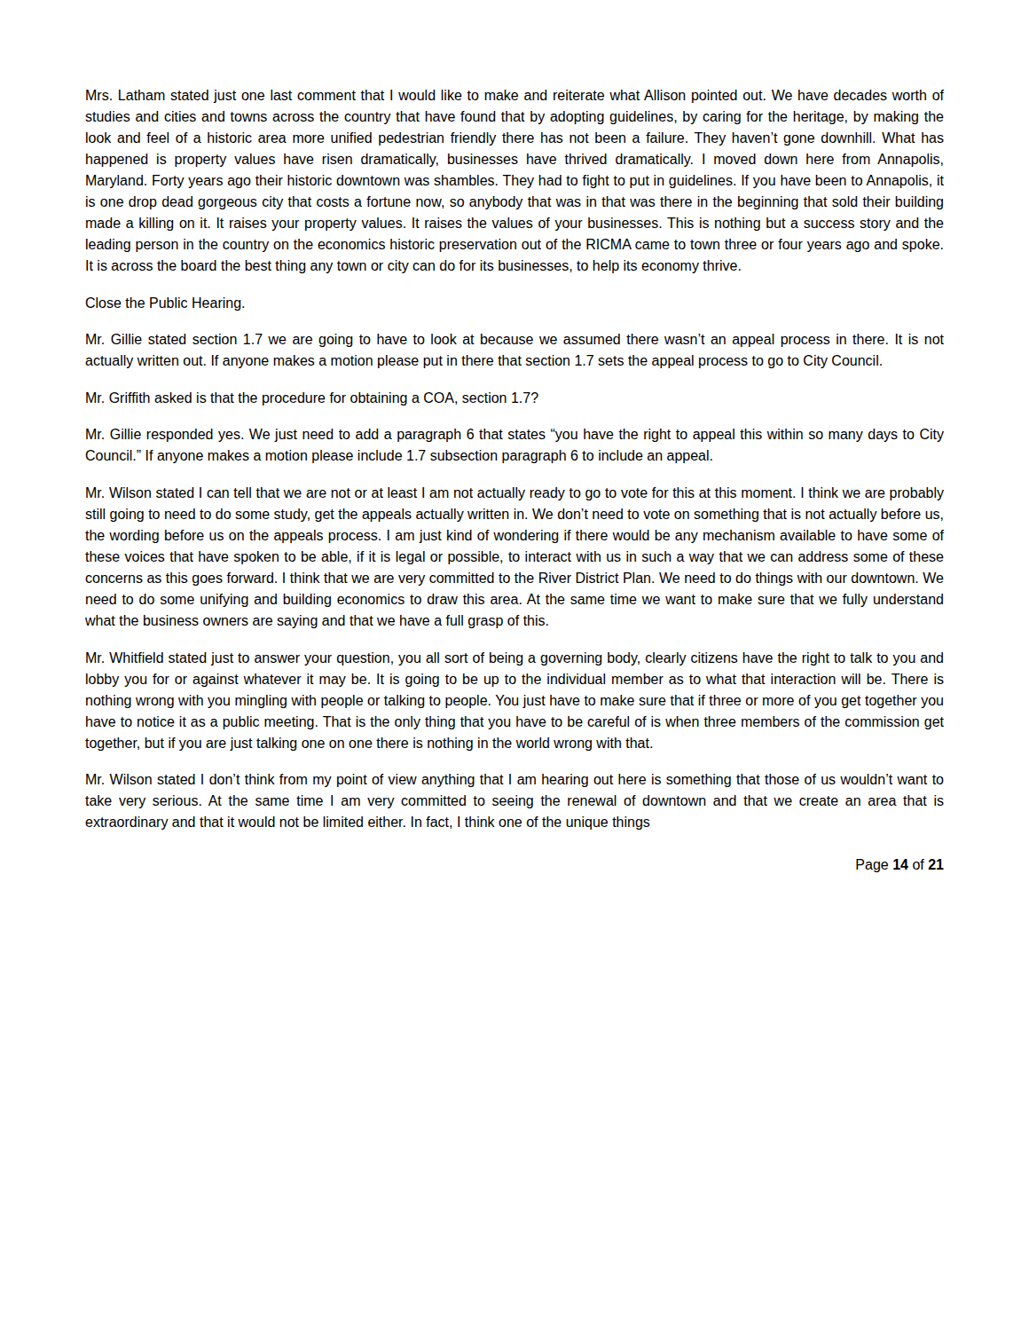Mrs. Latham stated just one last comment that I would like to make and reiterate what Allison pointed out. We have decades worth of studies and cities and towns across the country that have found that by adopting guidelines, by caring for the heritage, by making the look and feel of a historic area more unified pedestrian friendly there has not been a failure. They haven’t gone downhill. What has happened is property values have risen dramatically, businesses have thrived dramatically. I moved down here from Annapolis, Maryland. Forty years ago their historic downtown was shambles. They had to fight to put in guidelines. If you have been to Annapolis, it is one drop dead gorgeous city that costs a fortune now, so anybody that was in that was there in the beginning that sold their building made a killing on it. It raises your property values. It raises the values of your businesses. This is nothing but a success story and the leading person in the country on the economics historic preservation out of the RICMA came to town three or four years ago and spoke. It is across the board the best thing any town or city can do for its businesses, to help its economy thrive.
Close the Public Hearing.
Mr. Gillie stated section 1.7 we are going to have to look at because we assumed there wasn’t an appeal process in there. It is not actually written out. If anyone makes a motion please put in there that section 1.7 sets the appeal process to go to City Council.
Mr. Griffith asked is that the procedure for obtaining a COA, section 1.7?
Mr. Gillie responded yes. We just need to add a paragraph 6 that states “you have the right to appeal this within so many days to City Council.” If anyone makes a motion please include 1.7 subsection paragraph 6 to include an appeal.
Mr. Wilson stated I can tell that we are not or at least I am not actually ready to go to vote for this at this moment. I think we are probably still going to need to do some study, get the appeals actually written in. We don’t need to vote on something that is not actually before us, the wording before us on the appeals process. I am just kind of wondering if there would be any mechanism available to have some of these voices that have spoken to be able, if it is legal or possible, to interact with us in such a way that we can address some of these concerns as this goes forward. I think that we are very committed to the River District Plan. We need to do things with our downtown. We need to do some unifying and building economics to draw this area. At the same time we want to make sure that we fully understand what the business owners are saying and that we have a full grasp of this.
Mr. Whitfield stated just to answer your question, you all sort of being a governing body, clearly citizens have the right to talk to you and lobby you for or against whatever it may be. It is going to be up to the individual member as to what that interaction will be. There is nothing wrong with you mingling with people or talking to people. You just have to make sure that if three or more of you get together you have to notice it as a public meeting. That is the only thing that you have to be careful of is when three members of the commission get together, but if you are just talking one on one there is nothing in the world wrong with that.
Mr. Wilson stated I don’t think from my point of view anything that I am hearing out here is something that those of us wouldn’t want to take very serious. At the same time I am very committed to seeing the renewal of downtown and that we create an area that is extraordinary and that it would not be limited either. In fact, I think one of the unique things
Page 14 of 21